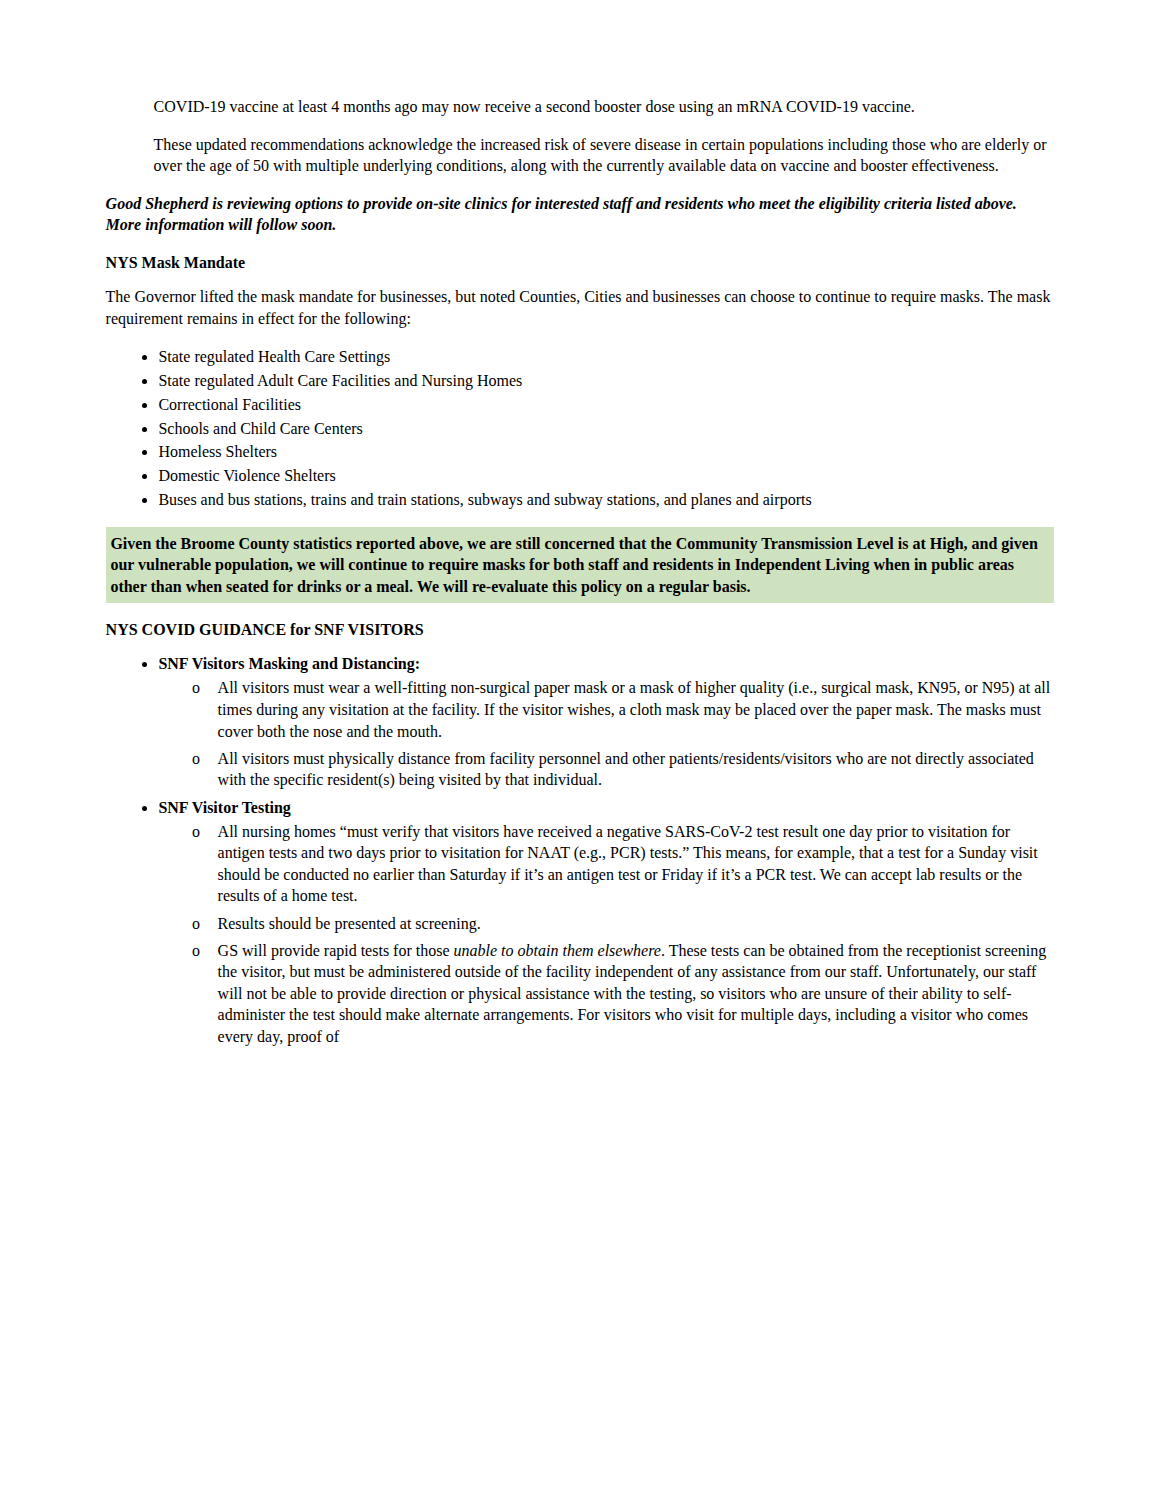COVID-19 vaccine at least 4 months ago may now receive a second booster dose using an mRNA COVID-19 vaccine.
These updated recommendations acknowledge the increased risk of severe disease in certain populations including those who are elderly or over the age of 50 with multiple underlying conditions, along with the currently available data on vaccine and booster effectiveness.
Good Shepherd is reviewing options to provide on-site clinics for interested staff and residents who meet the eligibility criteria listed above. More information will follow soon.
NYS Mask Mandate
The Governor lifted the mask mandate for businesses, but noted Counties, Cities and businesses can choose to continue to require masks. The mask requirement remains in effect for the following:
State regulated Health Care Settings
State regulated Adult Care Facilities and Nursing Homes
Correctional Facilities
Schools and Child Care Centers
Homeless Shelters
Domestic Violence Shelters
Buses and bus stations, trains and train stations, subways and subway stations, and planes and airports
Given the Broome County statistics reported above, we are still concerned that the Community Transmission Level is at High, and given our vulnerable population, we will continue to require masks for both staff and residents in Independent Living when in public areas other than when seated for drinks or a meal. We will re-evaluate this policy on a regular basis.
NYS COVID GUIDANCE for SNF VISITORS
SNF Visitors Masking and Distancing:
All visitors must wear a well-fitting non-surgical paper mask or a mask of higher quality (i.e., surgical mask, KN95, or N95) at all times during any visitation at the facility. If the visitor wishes, a cloth mask may be placed over the paper mask. The masks must cover both the nose and the mouth.
All visitors must physically distance from facility personnel and other patients/residents/visitors who are not directly associated with the specific resident(s) being visited by that individual.
SNF Visitor Testing
All nursing homes “must verify that visitors have received a negative SARS-CoV-2 test result one day prior to visitation for antigen tests and two days prior to visitation for NAAT (e.g., PCR) tests.” This means, for example, that a test for a Sunday visit should be conducted no earlier than Saturday if it’s an antigen test or Friday if it’s a PCR test. We can accept lab results or the results of a home test.
Results should be presented at screening.
GS will provide rapid tests for those unable to obtain them elsewhere. These tests can be obtained from the receptionist screening the visitor, but must be administered outside of the facility independent of any assistance from our staff. Unfortunately, our staff will not be able to provide direction or physical assistance with the testing, so visitors who are unsure of their ability to self-administer the test should make alternate arrangements. For visitors who visit for multiple days, including a visitor who comes every day, proof of